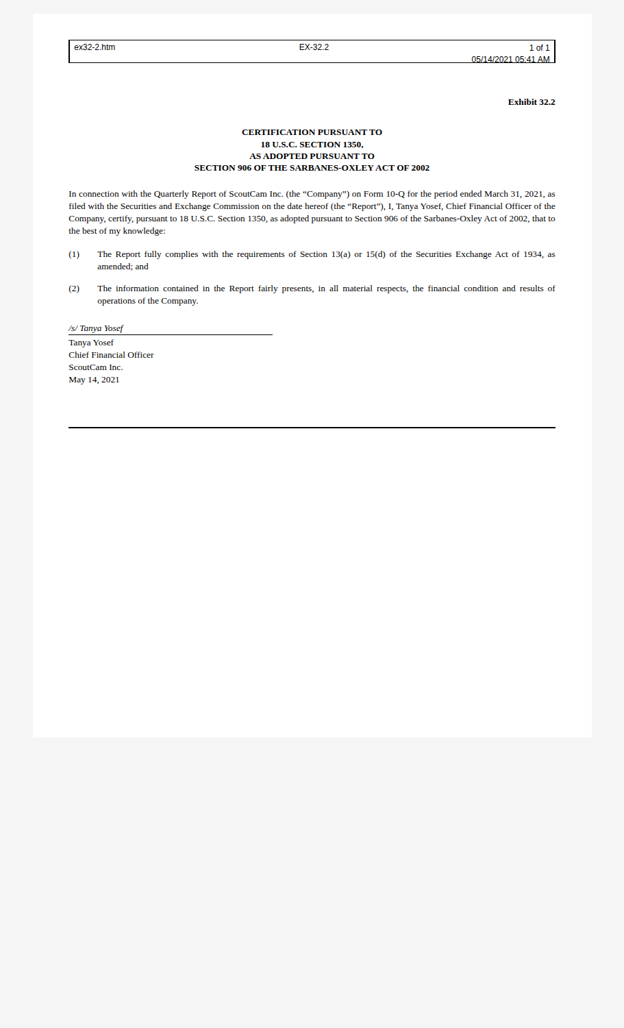ex32-2.htm
EX-32.2
1 of 1
05/14/2021 05:41 AM
Exhibit 32.2
CERTIFICATION PURSUANT TO
18 U.S.C. SECTION 1350,
AS ADOPTED PURSUANT TO
SECTION 906 OF THE SARBANES-OXLEY ACT OF 2002
In connection with the Quarterly Report of ScoutCam Inc. (the “Company”) on Form 10-Q for the period ended March 31, 2021, as filed with the Securities and Exchange Commission on the date hereof (the “Report”), I, Tanya Yosef, Chief Financial Officer of the Company, certify, pursuant to 18 U.S.C. Section 1350, as adopted pursuant to Section 906 of the Sarbanes-Oxley Act of 2002, that to the best of my knowledge:
| (1) | The Report fully complies with the requirements of Section 13(a) or 15(d) of the Securities Exchange Act of 1934, as amended; and |
| (2) | The information contained in the Report fairly presents, in all material respects, the financial condition and results of operations of the Company. |
/s/ Tanya Yosef
Tanya Yosef
Chief Financial Officer
ScoutCam Inc.
May 14, 2021